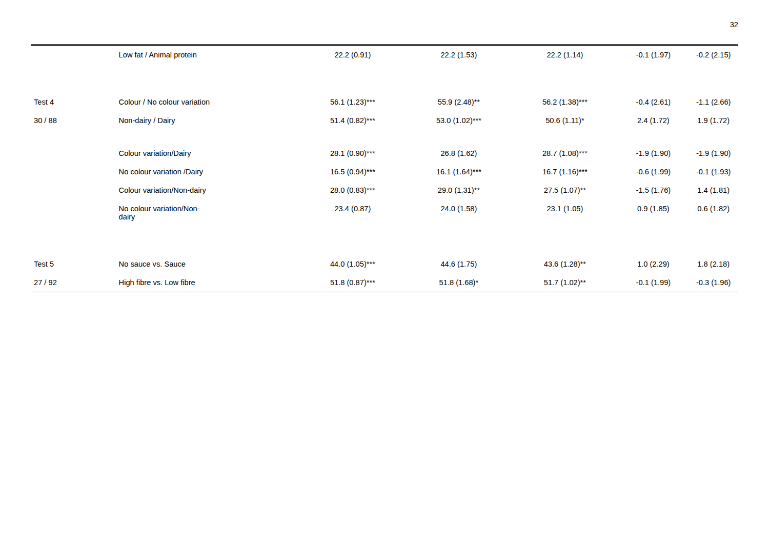32
| | Low fat / Animal protein | 22.2 (0.91) | 22.2 (1.53) | 22.2 (1.14) | -0.1 (1.97) | -0.2 (2.15) |
| Test 4 | Colour / No colour variation | 56.1 (1.23)*** | 55.9 (2.48)** | 56.2 (1.38)*** | -0.4 (2.61) | -1.1 (2.66) |
| 30 / 88 | Non-dairy / Dairy | 51.4 (0.82)*** | 53.0 (1.02)*** | 50.6 (1.11)* | 2.4 (1.72) | 1.9 (1.72) |
| | Colour variation/Dairy | 28.1 (0.90)*** | 26.8 (1.62) | 28.7 (1.08)*** | -1.9 (1.90) | -1.9 (1.90) |
| | No colour variation /Dairy | 16.5 (0.94)*** | 16.1 (1.64)*** | 16.7 (1.16)*** | -0.6 (1.99) | -0.1 (1.93) |
| | Colour variation/Non-dairy | 28.0 (0.83)*** | 29.0 (1.31)** | 27.5 (1.07)** | -1.5 (1.76) | 1.4 (1.81) |
| | No colour variation/Non- dairy | 23.4 (0.87) | 24.0 (1.58) | 23.1 (1.05) | 0.9 (1.85) | 0.6 (1.82) |
| Test 5 | No sauce vs. Sauce | 44.0 (1.05)*** | 44.6 (1.75) | 43.6 (1.28)** | 1.0 (2.29) | 1.8 (2.18) |
| 27 / 92 | High fibre vs. Low fibre | 51.8 (0.87)*** | 51.8 (1.68)* | 51.7 (1.02)** | -0.1 (1.99) | -0.3 (1.96) |